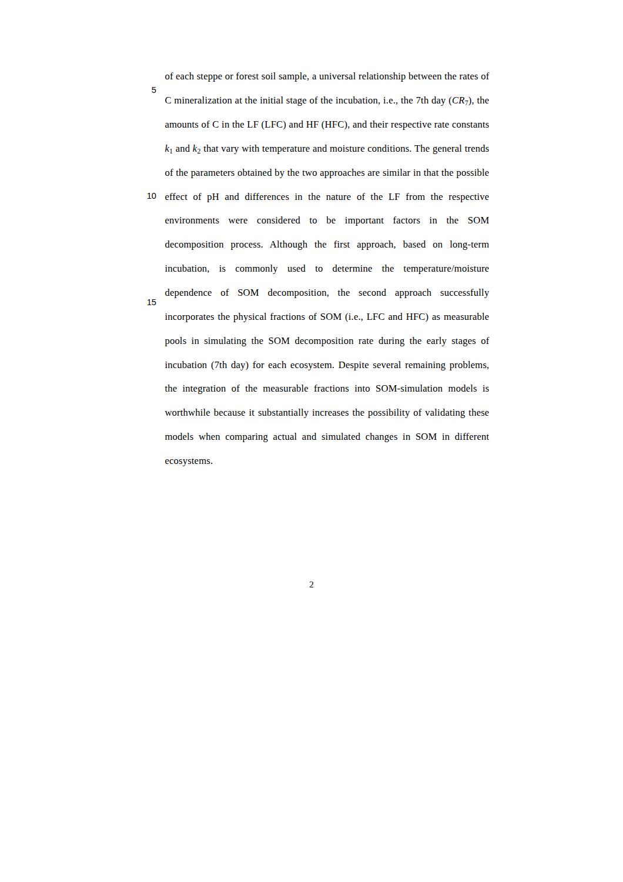5 10 15
of each steppe or forest soil sample, a universal relationship between the rates of C mineralization at the initial stage of the incubation, i.e., the 7th day (CR7), the amounts of C in the LF (LFC) and HF (HFC), and their respective rate constants k1 and k2 that vary with temperature and moisture conditions. The general trends of the parameters obtained by the two approaches are similar in that the possible effect of pH and differences in the nature of the LF from the respective environments were considered to be important factors in the SOM decomposition process. Although the first approach, based on long-term incubation, is commonly used to determine the temperature/moisture dependence of SOM decomposition, the second approach successfully incorporates the physical fractions of SOM (i.e., LFC and HFC) as measurable pools in simulating the SOM decomposition rate during the early stages of incubation (7th day) for each ecosystem. Despite several remaining problems, the integration of the measurable fractions into SOM-simulation models is worthwhile because it substantially increases the possibility of validating these models when comparing actual and simulated changes in SOM in different ecosystems.
2